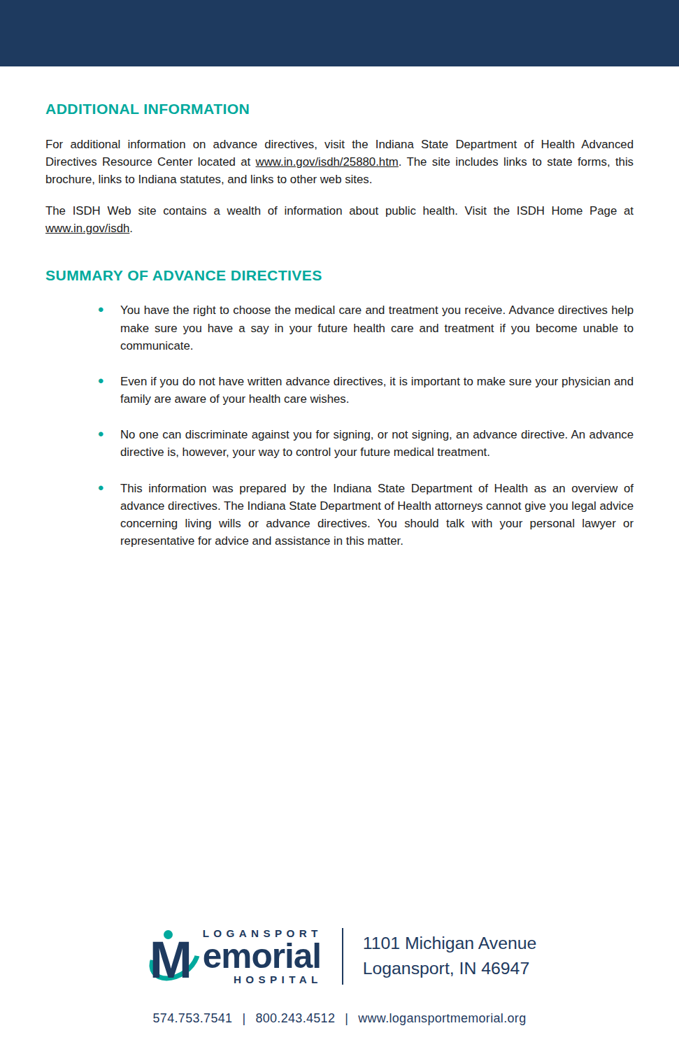ADDITIONAL INFORMATION
For additional information on advance directives, visit the Indiana State Department of Health Advanced Directives Resource Center located at www.in.gov/isdh/25880.htm. The site includes links to state forms, this brochure, links to Indiana statutes, and links to other web sites.
The ISDH Web site contains a wealth of information about public health. Visit the ISDH Home Page at www.in.gov/isdh.
SUMMARY OF ADVANCE DIRECTIVES
You have the right to choose the medical care and treatment you receive. Advance directives help make sure you have a say in your future health care and treatment if you become unable to communicate.
Even if you do not have written advance directives, it is important to make sure your physician and family are aware of your health care wishes.
No one can discriminate against you for signing, or not signing, an advance directive. An advance directive is, however, your way to control your future medical treatment.
This information was prepared by the Indiana State Department of Health as an overview of advance directives. The Indiana State Department of Health attorneys cannot give you legal advice concerning living wills or advance directives. You should talk with your personal lawyer or representative for advice and assistance in this matter.
M
LOGANSPORT
emorial
HOSPITAL
1101 Michigan Avenue
Logansport, IN 46947
574.753.7541|800.243.4512|www.logansportmemorial.org